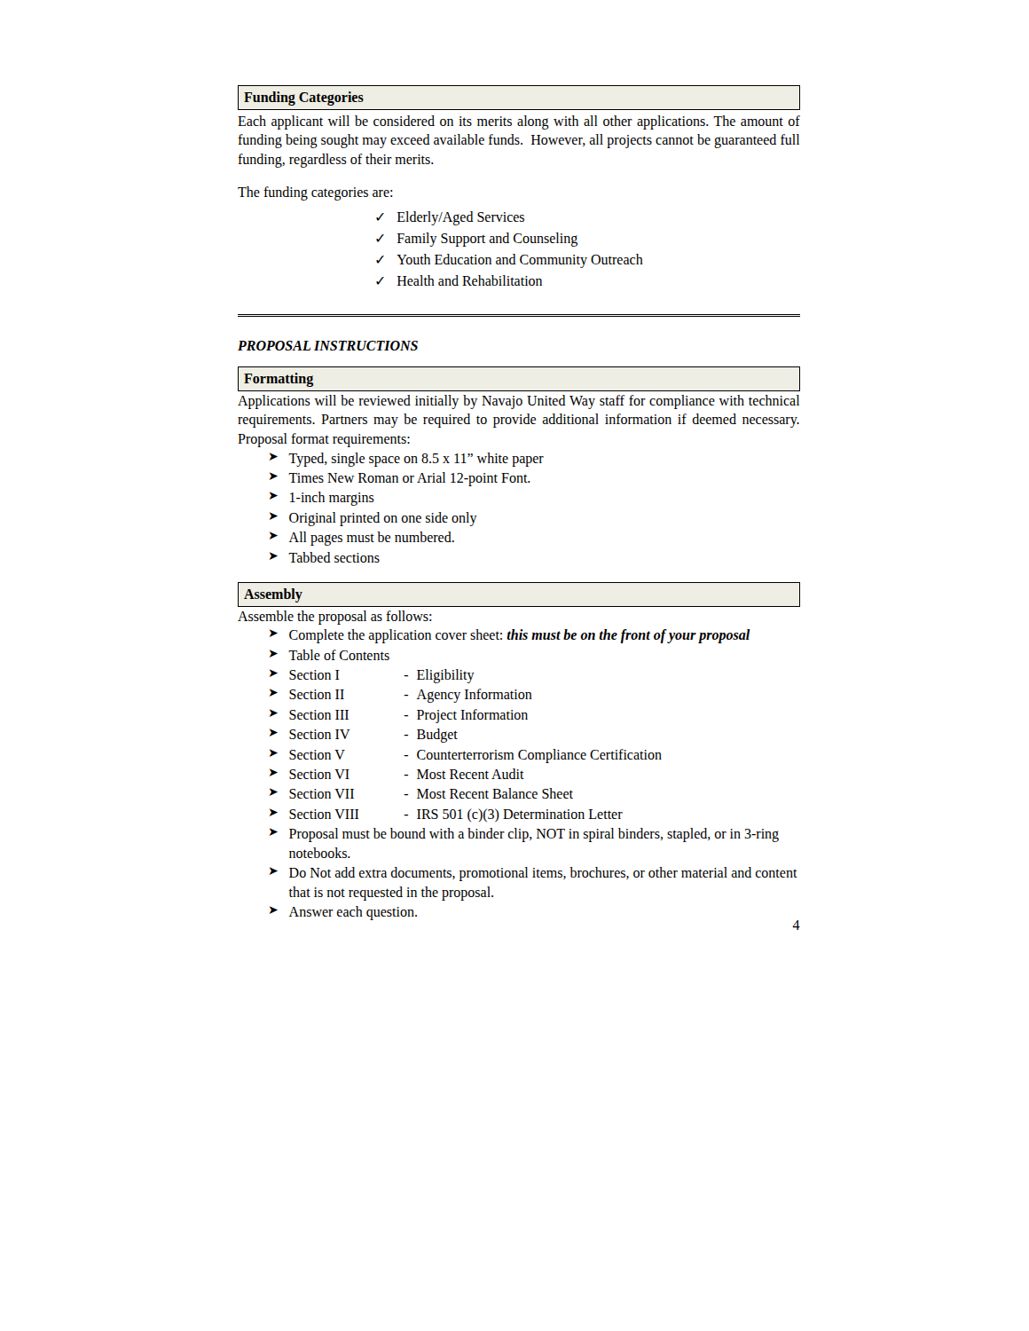Funding Categories
Each applicant will be considered on its merits along with all other applications. The amount of funding being sought may exceed available funds. However, all projects cannot be guaranteed full funding, regardless of their merits.
The funding categories are:
Elderly/Aged Services
Family Support and Counseling
Youth Education and Community Outreach
Health and Rehabilitation
PROPOSAL INSTRUCTIONS
Formatting
Applications will be reviewed initially by Navajo United Way staff for compliance with technical requirements. Partners may be required to provide additional information if deemed necessary. Proposal format requirements:
Typed, single space on 8.5 x 11” white paper
Times New Roman or Arial 12-point Font.
1-inch margins
Original printed on one side only
All pages must be numbered.
Tabbed sections
Assembly
Assemble the proposal as follows:
Complete the application cover sheet: this must be on the front of your proposal
Table of Contents
Section I-Eligibility
Section II-Agency Information
Section III-Project Information
Section IV-Budget
Section V-Counterterrorism Compliance Certification
Section VI-Most Recent Audit
Section VII-Most Recent Balance Sheet
Section VIII-IRS 501 (c)(3) Determination Letter
Proposal must be bound with a binder clip, NOT in spiral binders, stapled, or in 3-ring notebooks.
Do Not add extra documents, promotional items, brochures, or other material and content that is not requested in the proposal.
Answer each question.
4